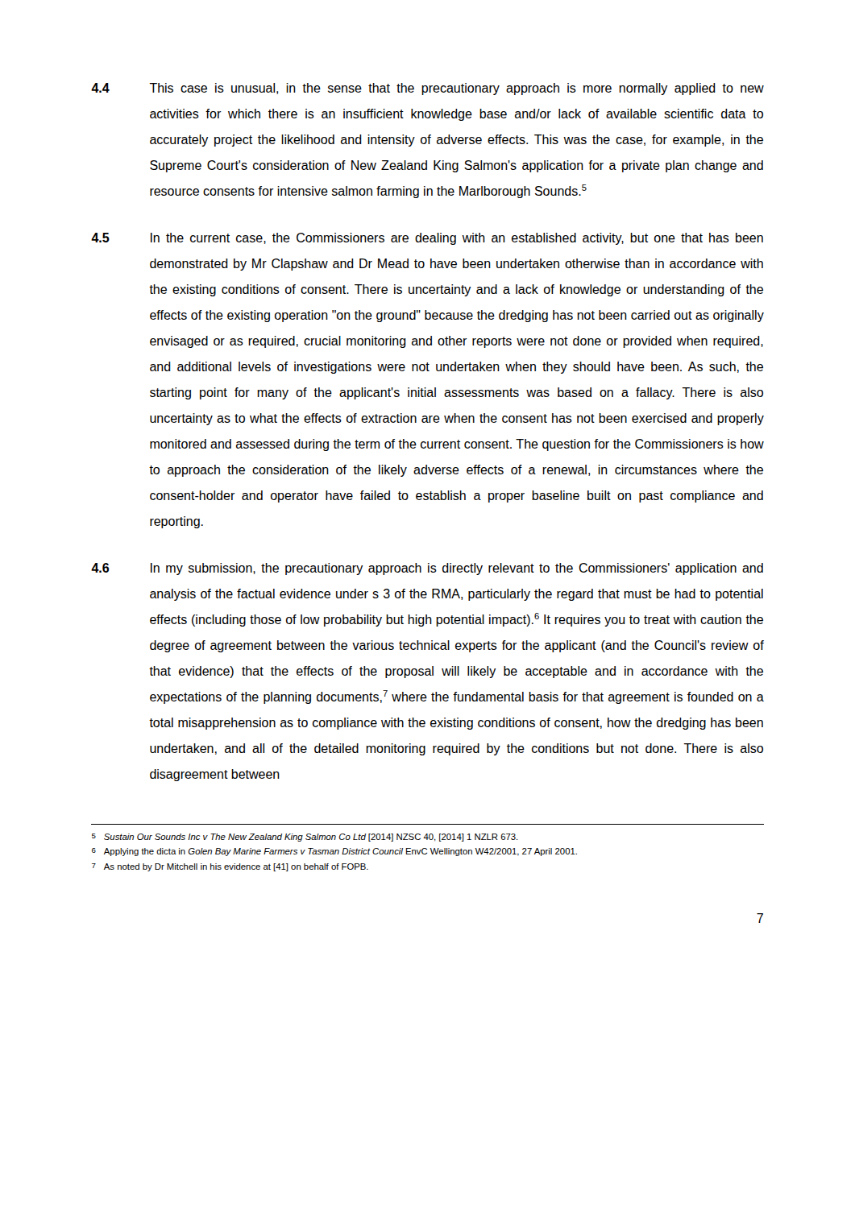4.4
This case is unusual, in the sense that the precautionary approach is more normally applied to new activities for which there is an insufficient knowledge base and/or lack of available scientific data to accurately project the likelihood and intensity of adverse effects. This was the case, for example, in the Supreme Court's consideration of New Zealand King Salmon's application for a private plan change and resource consents for intensive salmon farming in the Marlborough Sounds.5
4.5
In the current case, the Commissioners are dealing with an established activity, but one that has been demonstrated by Mr Clapshaw and Dr Mead to have been undertaken otherwise than in accordance with the existing conditions of consent. There is uncertainty and a lack of knowledge or understanding of the effects of the existing operation "on the ground" because the dredging has not been carried out as originally envisaged or as required, crucial monitoring and other reports were not done or provided when required, and additional levels of investigations were not undertaken when they should have been. As such, the starting point for many of the applicant's initial assessments was based on a fallacy. There is also uncertainty as to what the effects of extraction are when the consent has not been exercised and properly monitored and assessed during the term of the current consent. The question for the Commissioners is how to approach the consideration of the likely adverse effects of a renewal, in circumstances where the consent-holder and operator have failed to establish a proper baseline built on past compliance and reporting.
4.6
In my submission, the precautionary approach is directly relevant to the Commissioners' application and analysis of the factual evidence under s 3 of the RMA, particularly the regard that must be had to potential effects (including those of low probability but high potential impact).6 It requires you to treat with caution the degree of agreement between the various technical experts for the applicant (and the Council's review of that evidence) that the effects of the proposal will likely be acceptable and in accordance with the expectations of the planning documents,7 where the fundamental basis for that agreement is founded on a total misapprehension as to compliance with the existing conditions of consent, how the dredging has been undertaken, and all of the detailed monitoring required by the conditions but not done. There is also disagreement between
5 Sustain Our Sounds Inc v The New Zealand King Salmon Co Ltd [2014] NZSC 40, [2014] 1 NZLR 673.
6 Applying the dicta in Golen Bay Marine Farmers v Tasman District Council EnvC Wellington W42/2001, 27 April 2001.
7 As noted by Dr Mitchell in his evidence at [41] on behalf of FOPB.
7